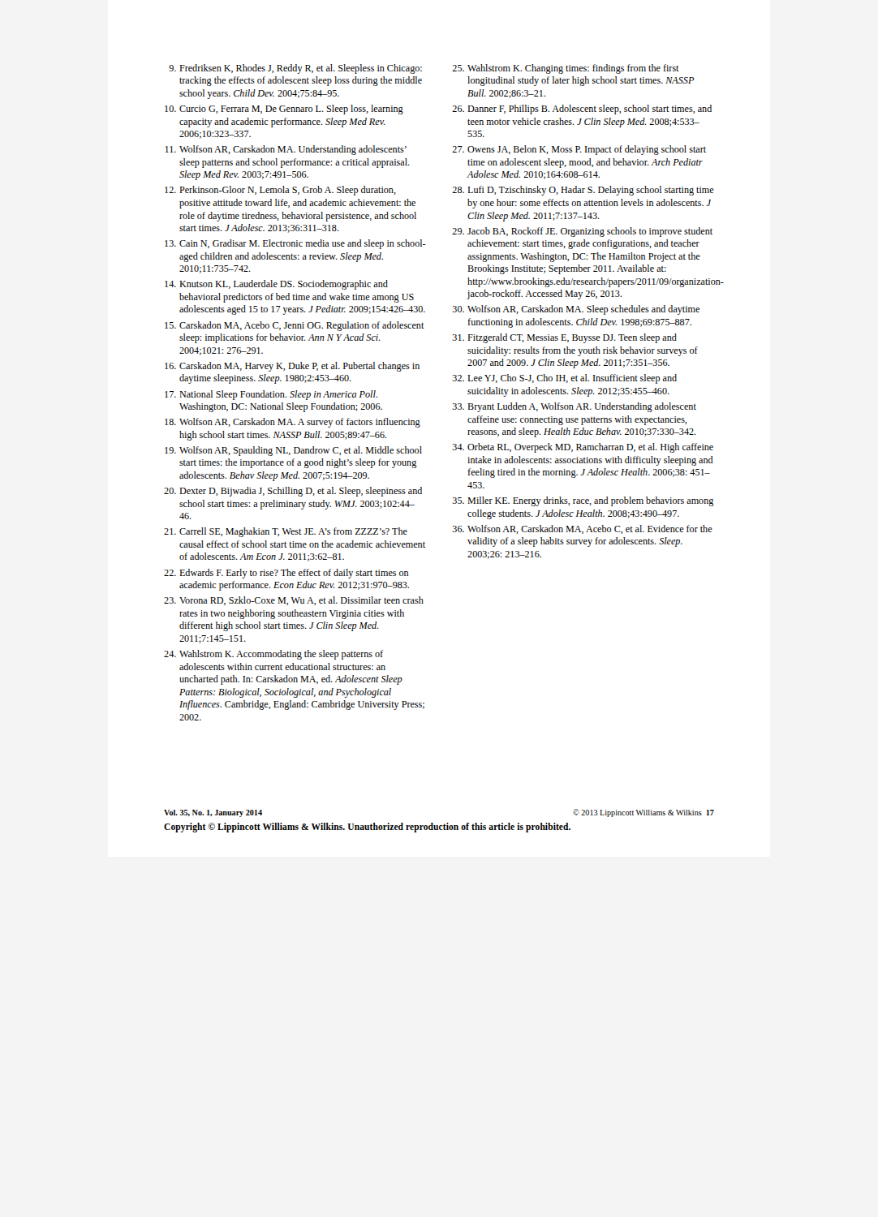9. Fredriksen K, Rhodes J, Reddy R, et al. Sleepless in Chicago: tracking the effects of adolescent sleep loss during the middle school years. Child Dev. 2004;75:84–95.
10. Curcio G, Ferrara M, De Gennaro L. Sleep loss, learning capacity and academic performance. Sleep Med Rev. 2006;10:323–337.
11. Wolfson AR, Carskadon MA. Understanding adolescents’ sleep patterns and school performance: a critical appraisal. Sleep Med Rev. 2003;7:491–506.
12. Perkinson-Gloor N, Lemola S, Grob A. Sleep duration, positive attitude toward life, and academic achievement: the role of daytime tiredness, behavioral persistence, and school start times. J Adolesc. 2013;36:311–318.
13. Cain N, Gradisar M. Electronic media use and sleep in school-aged children and adolescents: a review. Sleep Med. 2010;11:735–742.
14. Knutson KL, Lauderdale DS. Sociodemographic and behavioral predictors of bed time and wake time among US adolescents aged 15 to 17 years. J Pediatr. 2009;154:426–430.
15. Carskadon MA, Acebo C, Jenni OG. Regulation of adolescent sleep: implications for behavior. Ann N Y Acad Sci. 2004;1021: 276–291.
16. Carskadon MA, Harvey K, Duke P, et al. Pubertal changes in daytime sleepiness. Sleep. 1980;2:453–460.
17. National Sleep Foundation. Sleep in America Poll. Washington, DC: National Sleep Foundation; 2006.
18. Wolfson AR, Carskadon MA. A survey of factors influencing high school start times. NASSP Bull. 2005;89:47–66.
19. Wolfson AR, Spaulding NL, Dandrow C, et al. Middle school start times: the importance of a good night’s sleep for young adolescents. Behav Sleep Med. 2007;5:194–209.
20. Dexter D, Bijwadia J, Schilling D, et al. Sleep, sleepiness and school start times: a preliminary study. WMJ. 2003;102:44–46.
21. Carrell SE, Maghakian T, West JE. A’s from ZZZZ’s? The causal effect of school start time on the academic achievement of adolescents. Am Econ J. 2011;3:62–81.
22. Edwards F. Early to rise? The effect of daily start times on academic performance. Econ Educ Rev. 2012;31:970–983.
23. Vorona RD, Szklo-Coxe M, Wu A, et al. Dissimilar teen crash rates in two neighboring southeastern Virginia cities with different high school start times. J Clin Sleep Med. 2011;7:145–151.
24. Wahlstrom K. Accommodating the sleep patterns of adolescents within current educational structures: an uncharted path. In: Carskadon MA, ed. Adolescent Sleep Patterns: Biological, Sociological, and Psychological Influences. Cambridge, England: Cambridge University Press; 2002.
25. Wahlstrom K. Changing times: findings from the first longitudinal study of later high school start times. NASSP Bull. 2002;86:3–21.
26. Danner F, Phillips B. Adolescent sleep, school start times, and teen motor vehicle crashes. J Clin Sleep Med. 2008;4:533–535.
27. Owens JA, Belon K, Moss P. Impact of delaying school start time on adolescent sleep, mood, and behavior. Arch Pediatr Adolesc Med. 2010;164:608–614.
28. Lufi D, Tzischinsky O, Hadar S. Delaying school starting time by one hour: some effects on attention levels in adolescents. J Clin Sleep Med. 2011;7:137–143.
29. Jacob BA, Rockoff JE. Organizing schools to improve student achievement: start times, grade configurations, and teacher assignments. Washington, DC: The Hamilton Project at the Brookings Institute; September 2011. Available at: http://www.brookings.edu/research/papers/2011/09/organization-jacob-rockoff. Accessed May 26, 2013.
30. Wolfson AR, Carskadon MA. Sleep schedules and daytime functioning in adolescents. Child Dev. 1998;69:875–887.
31. Fitzgerald CT, Messias E, Buysse DJ. Teen sleep and suicidality: results from the youth risk behavior surveys of 2007 and 2009. J Clin Sleep Med. 2011;7:351–356.
32. Lee YJ, Cho S-J, Cho IH, et al. Insufficient sleep and suicidality in adolescents. Sleep. 2012;35:455–460.
33. Bryant Ludden A, Wolfson AR. Understanding adolescent caffeine use: connecting use patterns with expectancies, reasons, and sleep. Health Educ Behav. 2010;37:330–342.
34. Orbeta RL, Overpeck MD, Ramcharran D, et al. High caffeine intake in adolescents: associations with difficulty sleeping and feeling tired in the morning. J Adolesc Health. 2006;38: 451–453.
35. Miller KE. Energy drinks, race, and problem behaviors among college students. J Adolesc Health. 2008;43:490–497.
36. Wolfson AR, Carskadon MA, Acebo C, et al. Evidence for the validity of a sleep habits survey for adolescents. Sleep. 2003;26: 213–216.
Vol. 35, No. 1, January 2014 © 2013 Lippincott Williams & Wilkins 17
Copyright © Lippincott Williams & Wilkins. Unauthorized reproduction of this article is prohibited.